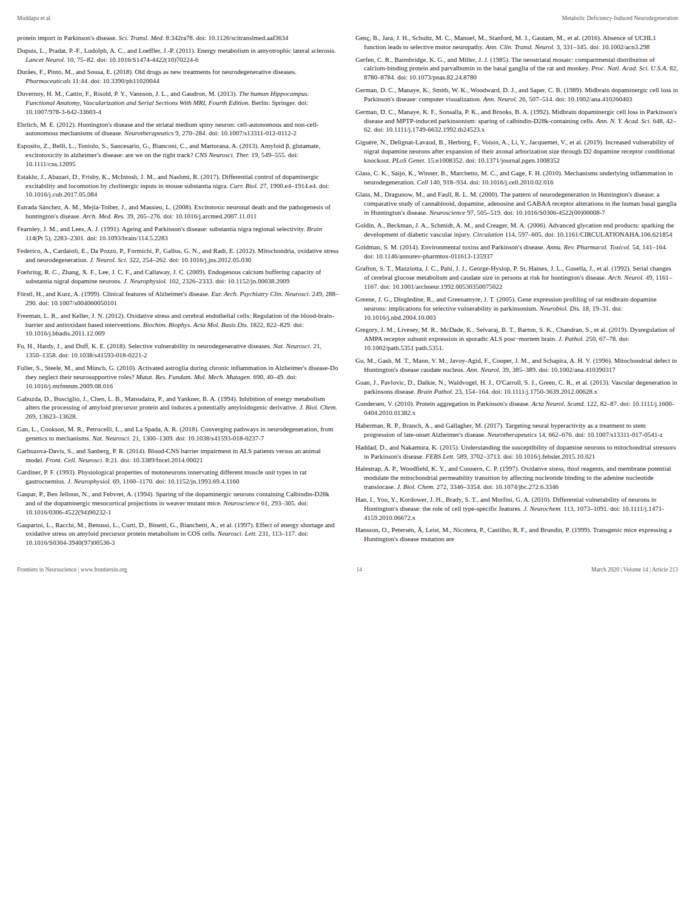Muddapu et al. Metabolic Deficiency-Induced Neurodegeneration
protein import in Parkinson's disease. Sci. Transl. Med. 8:342ra78. doi: 10.1126/scitranslmed.aaf3634
Dupuis, L., Pradat, P.-F., Ludolph, A. C., and Loeffler, J.-P. (2011). Energy metabolism in amyotrophic lateral sclerosis. Lancet Neurol. 10, 75–82. doi: 10.1016/S1474-4422(10)70224-6
Durães, F., Pinto, M., and Sousa, E. (2018). Old drugs as new treatments for neurodegenerative diseases. Pharmaceuticals 11:44. doi: 10.3390/ph11020044
Duvernoy, H. M., Cattin, F., Risold, P. Y., Vannson, J. L., and Gaudron, M. (2013). The human Hippocampus: Functional Anatomy, Vascularization and Serial Sections With MRI, Fourth Edition. Berlin: Springer. doi: 10.1007/978-3-642-33603-4
Ehrlich, M. E. (2012). Huntington's disease and the striatal medium spiny neuron: cell-autonomous and non-cell-autonomous mechanisms of disease. Neurotherapeutics 9, 270–284. doi: 10.1007/s13311-012-0112-2
Esposito, Z., Belli, L., Toniolo, S., Sancesario, G., Bianconi, C., and Martorana, A. (2013). Amyloid β, glutamate, excitotoxicity in alzheimer's disease: are we on the right track? CNS Neurosci. Ther. 19, 549–555. doi: 10.1111/cns.12095
Estakhr, J., Abazari, D., Frisby, K., McIntosh, J. M., and Nashmi, R. (2017). Differential control of dopaminergic excitability and locomotion by cholinergic inputs in mouse substantia nigra. Curr. Biol. 27, 1900.e4–1914.e4. doi: 10.1016/j.cub.2017.05.084
Estrada Sánchez, A. M., Mejía-Toiber, J., and Massieu, L. (2008). Excitotoxic neuronal death and the pathogenesis of huntington's disease. Arch. Med. Res. 39, 265–276. doi: 10.1016/j.arcmed.2007.11.011
Fearnley, J. M., and Lees, A. J. (1991). Ageing and Parkinson's disease: substantia nigra regional selectivity. Brain 114(Pt 5), 2283–2301. doi: 10.1093/brain/114.5.2283
Federico, A., Cardaioli, E., Da Pozzo, P., Formichi, P., Gallus, G. N., and Radi, E. (2012). Mitochondria, oxidative stress and neurodegeneration. J. Neurol. Sci. 322, 254–262. doi: 10.1016/j.jns.2012.05.030
Foehring, R. C., Zhang, X. F., Lee, J. C. F., and Callaway, J. C. (2009). Endogenous calcium buffering capacity of substantia nigral dopamine neurons. J. Neurophysiol. 102, 2326–2333. doi: 10.1152/jn.00038.2009
Förstl, H., and Kurz, A. (1999). Clinical features of Alzheimer's disease. Eur. Arch. Psychiatry Clin. Neurosci. 249, 288–290. doi: 10.1007/s004060050101
Freeman, L. R., and Keller, J. N. (2012). Oxidative stress and cerebral endothelial cells: Regulation of the blood-brain-barrier and antioxidant based interventions. Biochim. Biophys. Acta Mol. Basis Dis. 1822, 822–829. doi: 10.1016/j.bbadis.2011.12.009
Fu, H., Hardy, J., and Duff, K. E. (2018). Selective vulnerability in neurodegenerative diseases. Nat. Neurosci. 21, 1350–1358. doi: 10.1038/s41593-018-0221-2
Fuller, S., Steele, M., and Münch, G. (2010). Activated astroglia during chronic inflammation in Alzheimer's disease-Do they neglect their neurosupportive roles? Mutat. Res. Fundam. Mol. Mech. Mutagen. 690, 40–49. doi: 10.1016/j.mrfmmm.2009.08.016
Gabuzda, D., Busciglio, J., Chen, L. B., Matsudaira, P., and Yankner, B. A. (1994). Inhibition of energy metabolism alters the processing of amyloid precursor protein and induces a potentially amyloidogenic derivative. J. Biol. Chem. 269, 13623–13628.
Gan, L., Cookson, M. R., Petrucelli, L., and La Spada, A. R. (2018). Converging pathways in neurodegeneration, from genetics to mechanisms. Nat. Neurosci. 21, 1300–1309. doi: 10.1038/s41593-018-0237-7
Garbuzova-Davis, S., and Sanberg, P. R. (2014). Blood-CNS barrier impairment in ALS patients versus an animal model. Front. Cell. Neurosci. 8:21. doi: 10.3389/fncel.2014.00021
Gardiner, P. F. (1993). Physiological properties of motoneurons innervating different muscle unit types in rat gastrocnemius. J. Neurophysiol. 69, 1160–1170. doi: 10.1152/jn.1993.69.4.1160
Gaspar, P., Ben Jelloun, N., and Febvret, A. (1994). Sparing of the dopaminergic neurons containing Calbindin-D28k and of the dopaminergic mesocortical projections in weaver mutant mice. Neuroscience 61, 293–305. doi: 10.1016/0306-4522(94)90232-1
Gasparini, L., Racchi, M., Benussi, L., Curti, D., Binetti, G., Bianchetti, A., et al. (1997). Effect of energy shortage and oxidative stress on amyloid precursor protein metabolism in COS cells. Neurosci. Lett. 231, 113–117. doi: 10.1016/S0304-3940(97)00536-3
Genç, B., Jara, J. H., Schultz, M. C., Manuel, M., Stanford, M. J., Gautam, M., et al. (2016). Absence of UCHL1 function leads to selective motor neuropathy. Ann. Clin. Transl. Neurol. 3, 331–345. doi: 10.1002/acn3.298
Gerfen, C. R., Baimbridge, K. G., and Miller, J. J. (1985). The neostriatal mosaic: compartmental distribution of calcium-binding protein and parvalbumin in the basal ganglia of the rat and monkey. Proc. Natl. Acad. Sci. U.S.A. 82, 8780–8784. doi: 10.1073/pnas.82.24.8780
German, D. C., Manaye, K., Smith, W. K., Woodward, D. J., and Saper, C. B. (1989). Midbrain dopaminergic cell loss in Parkinson's disease: computer visualization. Ann. Neurol. 26, 507–514. doi: 10.1002/ana.410260403
German, D. C., Manaye, K. F., Sonsalla, P. K., and Brooks, B. A. (1992). Midbrain dopaminergic cell loss in Parkinson's disease and MPTP-induced parkinsonism: sparing of calbindin-D28k-containing cells. Ann. N. Y. Acad. Sci. 648, 42–62. doi: 10.1111/j.1749-6632.1992.tb24523.x
Giguère, N., Delignat-Lavaud, B., Herborg, F., Voisin, A., Li, Y., Jacquemet, V., et al. (2019). Increased vulnerability of nigral dopamine neurons after expansion of their axonal arborization size through D2 dopamine receptor conditional knockout. PLoS Genet. 15:e1008352. doi: 10.1371/journal.pgen.1008352
Glass, C. K., Saijo, K., Winner, B., Marchetto, M. C., and Gage, F. H. (2010). Mechanisms underlying inflammation in neurodegeneration. Cell 140, 918–934. doi: 10.1016/j.cell.2010.02.016
Glass, M., Dragunow, M., and Faull, R. L. M. (2000). The pattern of neurodegeneration in Huntington's disease: a comparative study of cannabinoid, dopamine, adenosine and GABAA receptor alterations in the human basal ganglia in Huntington's disease. Neuroscience 97, 505–519. doi: 10.1016/S0306-4522(00)00008-7
Goldin, A., Beckman, J. A., Schmidt, A. M., and Creager, M. A. (2006). Advanced glycation end products: sparking the development of diabetic vascular injury. Circulation 114, 597–605. doi: 10.1161/CIRCULATIONAHA.106.621854
Goldman, S. M. (2014). Environmental toxins and Parkinson's disease. Annu. Rev. Pharmacol. Toxicol. 54, 141–164. doi: 10.1146/annurev-pharmtox-011613-135937
Grafton, S. T., Mazziotta, J. C., Pahl, J. J., George-Hyslop, P. St, Haines, J. L., Gusella, J., et al. (1992). Serial changes of cerebral glucose metabolism and caudate size in persons at risk for huntington's disease. Arch. Neurol. 49, 1161–1167. doi: 10.1001/archneur.1992.00530350075022
Greene, J. G., Dingledine, R., and Greenamyre, J. T. (2005). Gene expression profiling of rat midbrain dopamine neurons: implications for selective vulnerability in parkinsonism. Neurobiol. Dis. 18, 19–31. doi: 10.1016/j.nbd.2004.10.003
Gregory, J. M., Livesey, M. R., McDade, K., Selvaraj, B. T., Barton, S. K., Chandran, S., et al. (2019). Dysregulation of AMPA receptor subunit expression in sporadic ALS post−mortem brain. J. Pathol. 250, 67–78. doi: 10.1002/path.5351 path.5351.
Gu, M., Gash, M. T., Mann, V. M., Javoy-Agid, F., Cooper, J. M., and Schapira, A. H. V. (1996). Mitochondrial defect in Huntington's disease caudate nucleus. Ann. Neurol. 39, 385–389. doi: 10.1002/ana.410390317
Guan, J., Pavlovic, D., Dalkie, N., Waldvogel, H. J., O'Carroll, S. J., Green, C. R., et al. (2013). Vascular degeneration in parkinsons disease. Brain Pathol. 23, 154–164. doi: 10.1111/j.1750-3639.2012.00628.x
Gundersen, V. (2010). Protein aggregation in Parkinson's disease. Acta Neurol. Scand. 122, 82–87. doi: 10.1111/j.1600-0404.2010.01382.x
Haberman, R. P., Branch, A., and Gallagher, M. (2017). Targeting neural hyperactivity as a treatment to stem progression of late-onset Alzheimer's disease. Neurotherapeutics 14, 662–676. doi: 10.1007/s13311-017-0541-z
Haddad, D., and Nakamura, K. (2015). Understanding the susceptibility of dopamine neurons to mitochondrial stressors in Parkinson's disease. FEBS Lett. 589, 3702–3713. doi: 10.1016/j.febslet.2015.10.021
Halestrap, A. P., Woodfield, K. Y., and Connern, C. P. (1997). Oxidative stress, thiol reagents, and membrane potential modulate the mitochondrial permeability transition by affecting nucleotide binding to the adenine nucleotide translocase. J. Biol. Chem. 272, 3346–3354. doi: 10.1074/jbc.272.6.3346
Han, I., You, Y., Kordower, J. H., Brady, S. T., and Morfini, G. A. (2010). Differential vulnerability of neurons in Huntington's disease: the role of cell type-specific features. J. Neurochem. 113, 1073–1091. doi: 10.1111/j.1471-4159.2010.06672.x
Hansson, O., Petersén, Å, Leist, M., Nicotera, P., Castilho, R. F., and Brundin, P. (1999). Transgenic mice expressing a Huntington's disease mutation are
Frontiers in Neuroscience | www.frontiersin.org 14 March 2020 | Volume 14 | Article 213